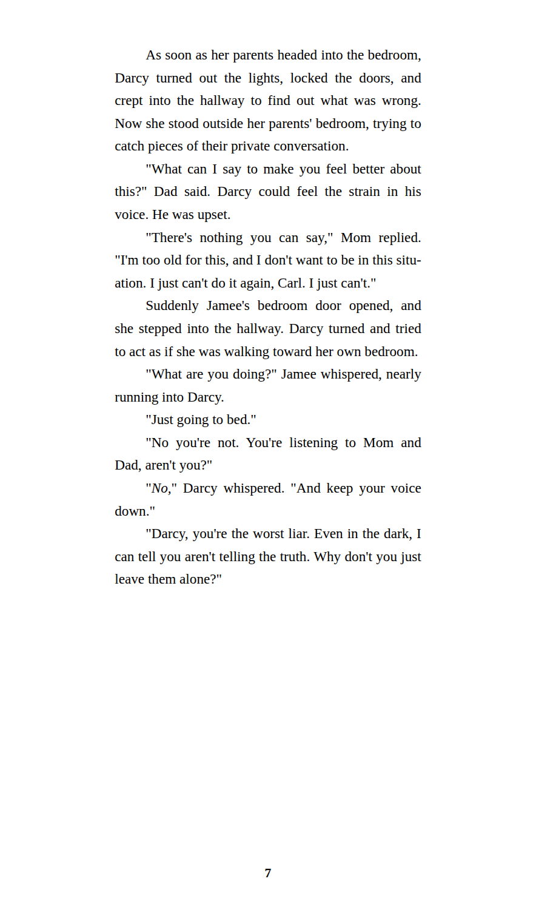As soon as her parents headed into the bedroom, Darcy turned out the lights, locked the doors, and crept into the hallway to find out what was wrong. Now she stood outside her parents' bedroom, trying to catch pieces of their private conversation.
"What can I say to make you feel better about this?" Dad said. Darcy could feel the strain in his voice. He was upset.
"There's nothing you can say," Mom replied. "I'm too old for this, and I don't want to be in this situation. I just can't do it again, Carl. I just can't."
Suddenly Jamee's bedroom door opened, and she stepped into the hallway. Darcy turned and tried to act as if she was walking toward her own bedroom.
"What are you doing?" Jamee whispered, nearly running into Darcy.
"Just going to bed."
"No you're not. You're listening to Mom and Dad, aren't you?"
"No," Darcy whispered. "And keep your voice down."
"Darcy, you're the worst liar. Even in the dark, I can tell you aren't telling the truth. Why don't you just leave them alone?"
7